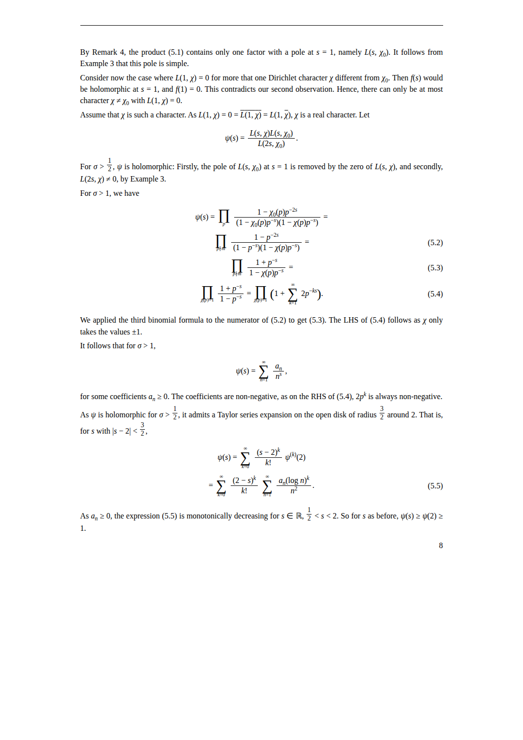By Remark 4, the product (5.1) contains only one factor with a pole at s = 1, namely L(s, χ0). It follows from Example 3 that this pole is simple.
Consider now the case where L(1, χ) = 0 for more that one Dirichlet character χ different from χ0. Then f(s) would be holomorphic at s = 1, and f(1) = 0. This contradicts our second observation. Hence, there can only be at most character χ ≠ χ0 with L(1, χ) = 0.
Assume that χ is such a character. As L(1, χ) = 0 = L(1, χ) = L(1, χ), χ is a real character. Let
ψ(s) = L(s, χ)L(s, χ0) L(2s, χ0) .
For σ > 12, ψ is holomorphic: Firstly, the pole of L(s, χ0) at s = 1 is removed by the zero of L(s, χ), and secondly, L(2s, χ) ≠ 0, by Example 3.
For σ > 1, we have
ψ(s) = ∏p 1 − χ0(p)p−2s (1 − χ0(p)p−s)(1 − χ(p)p−s) =
∏p∤m 1 − p−2s (1 − p−s)(1 − χ(p)p−s) =
(5.2)
∏p∤m 1 + p−s 1 − χ(p)p−s =
(5.3)
∏χ(p)=1 1 + p−s 1 − p−s = ∏χ(p)=1 (1 + ∞∑k=1 2p−ks).
(5.4)
We applied the third binomial formula to the numerator of (5.2) to get (5.3). The LHS of (5.4) follows as χ only takes the values ±1.
It follows that for σ > 1,
ψ(s) = ∞∑n=1 an ns ,
for some coefficients an ≥ 0. The coefficients are non-negative, as on the RHS of (5.4), 2pk is always non-negative.
As ψ is holomorphic for σ > 12, it admits a Taylor series expansion on the open disk of radius 32 around 2. That is, for s with |s − 2| < 32,
ψ(s) = ∞∑k=0 (s − 2)k k! ψ(k)(2)
= ∞∑k=0 (2 − s)k k! ∞∑n=1 an(log n)k n2 .
(5.5)
As an ≥ 0, the expression (5.5) is monotonically decreasing for s ∈ ℝ, 12 < s < 2. So for s as before, ψ(s) ≥ ψ(2) ≥ 1.
8